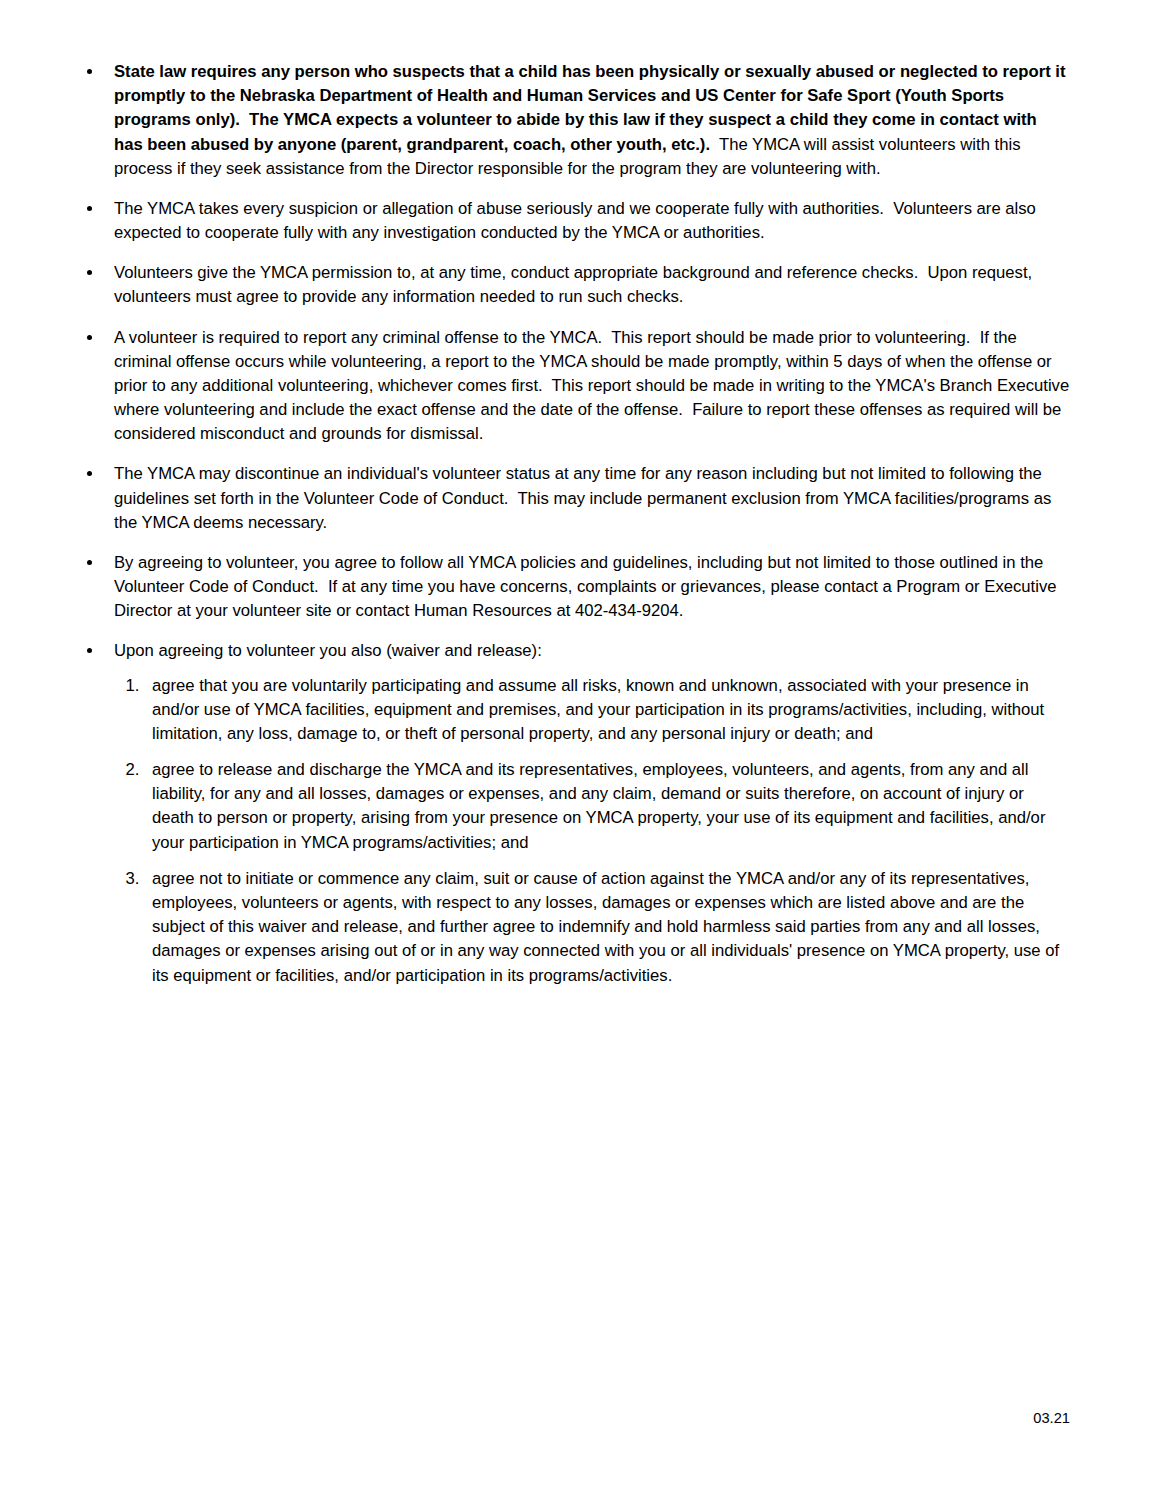State law requires any person who suspects that a child has been physically or sexually abused or neglected to report it promptly to the Nebraska Department of Health and Human Services and US Center for Safe Sport (Youth Sports programs only). The YMCA expects a volunteer to abide by this law if they suspect a child they come in contact with has been abused by anyone (parent, grandparent, coach, other youth, etc.). The YMCA will assist volunteers with this process if they seek assistance from the Director responsible for the program they are volunteering with.
The YMCA takes every suspicion or allegation of abuse seriously and we cooperate fully with authorities. Volunteers are also expected to cooperate fully with any investigation conducted by the YMCA or authorities.
Volunteers give the YMCA permission to, at any time, conduct appropriate background and reference checks. Upon request, volunteers must agree to provide any information needed to run such checks.
A volunteer is required to report any criminal offense to the YMCA. This report should be made prior to volunteering. If the criminal offense occurs while volunteering, a report to the YMCA should be made promptly, within 5 days of when the offense or prior to any additional volunteering, whichever comes first. This report should be made in writing to the YMCA's Branch Executive where volunteering and include the exact offense and the date of the offense. Failure to report these offenses as required will be considered misconduct and grounds for dismissal.
The YMCA may discontinue an individual's volunteer status at any time for any reason including but not limited to following the guidelines set forth in the Volunteer Code of Conduct. This may include permanent exclusion from YMCA facilities/programs as the YMCA deems necessary.
By agreeing to volunteer, you agree to follow all YMCA policies and guidelines, including but not limited to those outlined in the Volunteer Code of Conduct. If at any time you have concerns, complaints or grievances, please contact a Program or Executive Director at your volunteer site or contact Human Resources at 402-434-9204.
Upon agreeing to volunteer you also (waiver and release):
agree that you are voluntarily participating and assume all risks, known and unknown, associated with your presence in and/or use of YMCA facilities, equipment and premises, and your participation in its programs/activities, including, without limitation, any loss, damage to, or theft of personal property, and any personal injury or death; and
agree to release and discharge the YMCA and its representatives, employees, volunteers, and agents, from any and all liability, for any and all losses, damages or expenses, and any claim, demand or suits therefore, on account of injury or death to person or property, arising from your presence on YMCA property, your use of its equipment and facilities, and/or your participation in YMCA programs/activities; and
agree not to initiate or commence any claim, suit or cause of action against the YMCA and/or any of its representatives, employees, volunteers or agents, with respect to any losses, damages or expenses which are listed above and are the subject of this waiver and release, and further agree to indemnify and hold harmless said parties from any and all losses, damages or expenses arising out of or in any way connected with you or all individuals' presence on YMCA property, use of its equipment or facilities, and/or participation in its programs/activities.
03.21